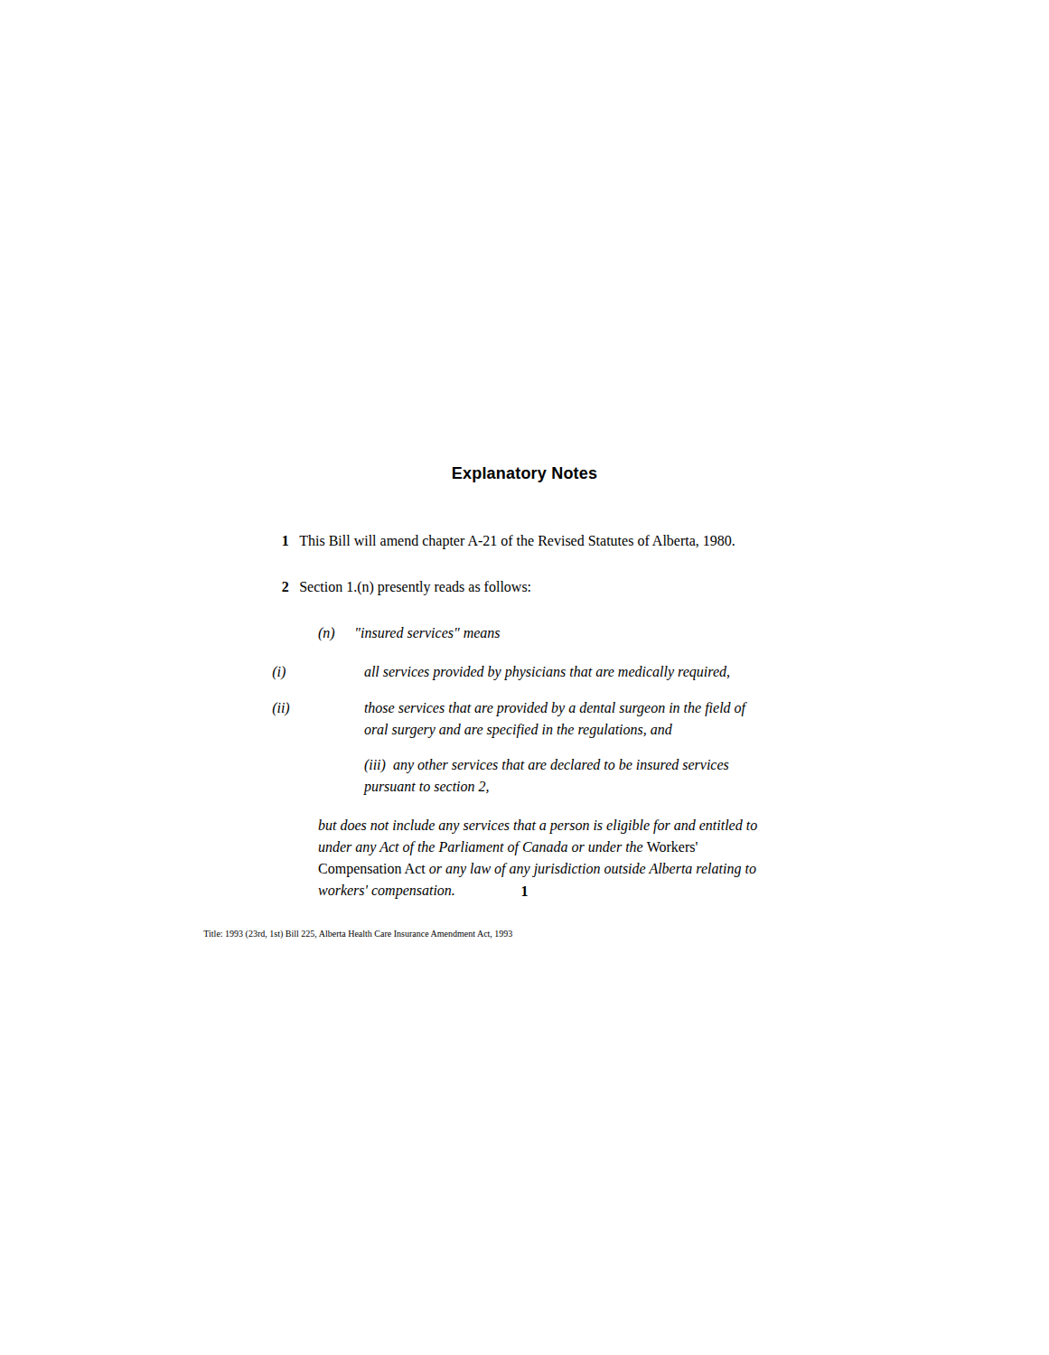Explanatory Notes
1 This Bill will amend chapter A-21 of the Revised Statutes of Alberta, 1980.
2 Section 1.(n) presently reads as follows:
(n)"insured services" means
(i) all services provided by physicians that are medically required,
(ii) those services that are provided by a dental surgeon in the field of oral surgery and are specified in the regulations, and
(iii) any other services that are declared to be insured services pursuant to section 2,
but does not include any services that a person is eligible for and entitled to under any Act of the Parliament of Canada or under the Workers' Compensation Act or any law of any jurisdiction outside Alberta relating to workers' compensation.
1
Title: 1993 (23rd, 1st) Bill 225, Alberta Health Care Insurance Amendment Act, 1993